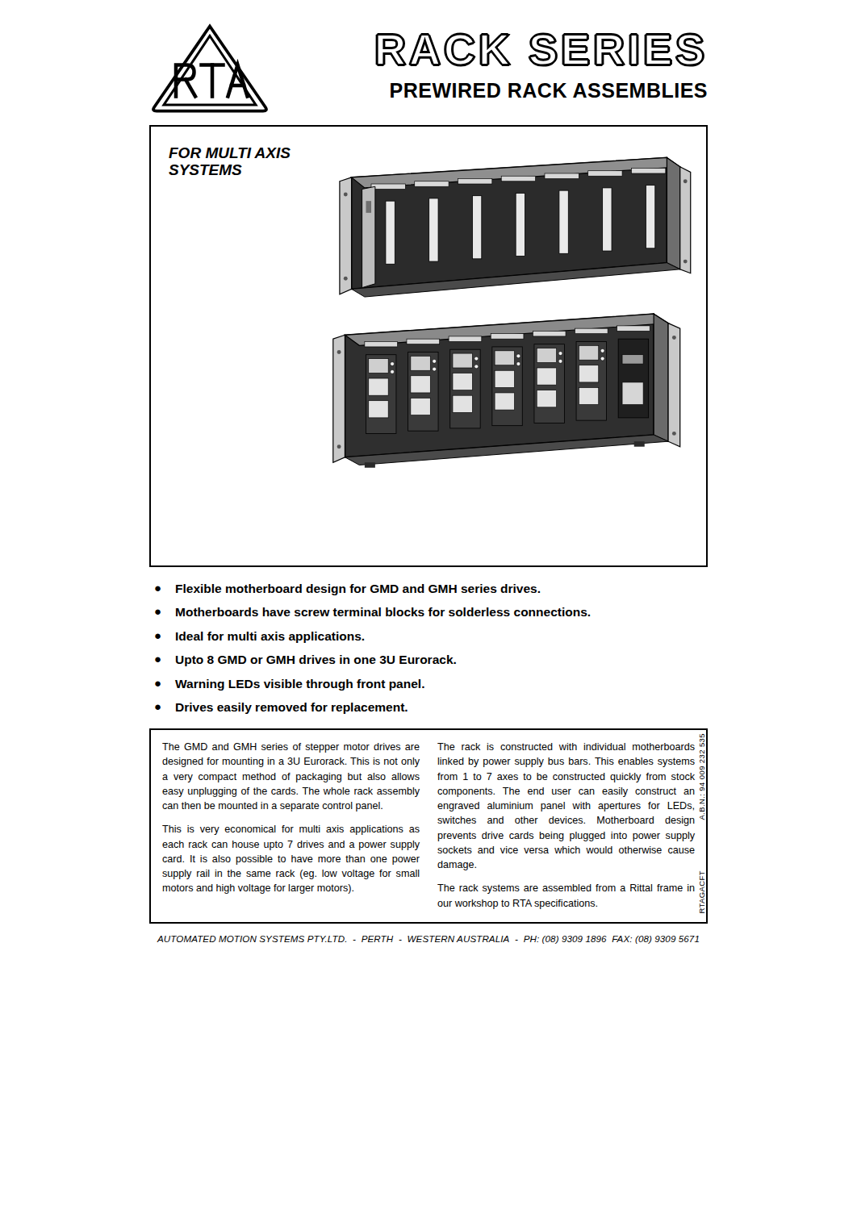RTA
RACK SERIES
PREWIRED RACK ASSEMBLIES
FOR MULTI AXIS
SYSTEMS
Prewired 3U Eurorack assemblies
Flexible motherboard design for GMD and GMH series drives.
Motherboards have screw terminal blocks for solderless connections.
Ideal for multi axis applications.
Upto 8 GMD or GMH drives in one 3U Eurorack.
Warning LEDs visible through front panel.
Drives easily removed for replacement.
The GMD and GMH series of stepper motor drives are designed for mounting in a 3U Eurorack. This is not only a very compact method of packaging but also allows easy unplugging of the cards. The whole rack assembly can then be mounted in a separate control panel.
This is very economical for multi axis applications as each rack can house upto 7 drives and a power supply card. It is also possible to have more than one power supply rail in the same rack (eg. low voltage for small motors and high voltage for larger motors).
The rack is constructed with individual motherboards linked by power supply bus bars. This enables systems from 1 to 7 axes to be constructed quickly from stock components. The end user can easily construct an engraved aluminium panel with apertures for LEDs, switches and other devices. Motherboard design prevents drive cards being plugged into power supply sockets and vice versa which would otherwise cause damage.
The rack systems are assembled from a Rittal frame in our workshop to RTA specifications.
A.B.N.: 94 009 232 535 RTAGACFT
AUTOMATED MOTION SYSTEMS PTY.LTD. - PERTH - WESTERN AUSTRALIA - PH: (08) 9309 1896 FAX: (08) 9309 5671